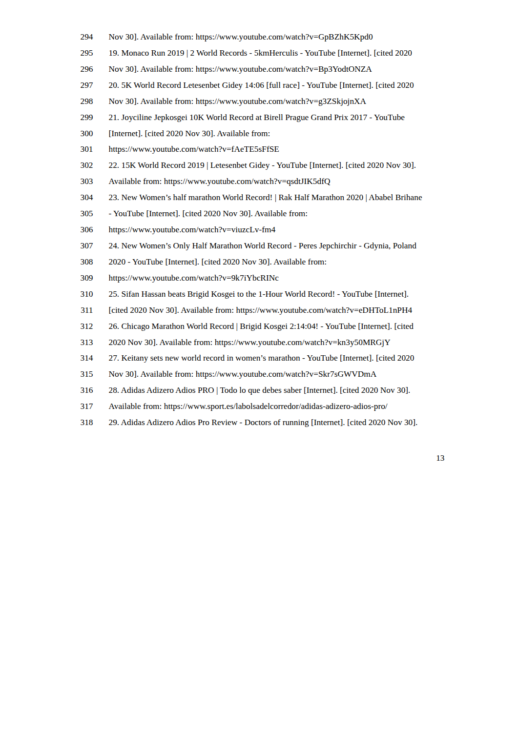Nov 30]. Available from: https://www.youtube.com/watch?v=GpBZhK5Kpd0
19. Monaco Run 2019 | 2 World Records - 5kmHerculis - YouTube [Internet]. [cited 2020
Nov 30]. Available from: https://www.youtube.com/watch?v=Bp3YodtONZA
20. 5K World Record Letesenbet Gidey 14:06 [full race] - YouTube [Internet]. [cited 2020
Nov 30]. Available from: https://www.youtube.com/watch?v=g3ZSkjojnXA
21. Joyciline Jepkosgei 10K World Record at Birell Prague Grand Prix 2017 - YouTube
[Internet]. [cited 2020 Nov 30]. Available from:
https://www.youtube.com/watch?v=fAeTE5sFfSE
22. 15K World Record 2019 | Letesenbet Gidey - YouTube [Internet]. [cited 2020 Nov 30].
Available from: https://www.youtube.com/watch?v=qsdtJIK5dfQ
23. New Women’s half marathon World Record! | Rak Half Marathon 2020 | Ababel Brihane
- YouTube [Internet]. [cited 2020 Nov 30]. Available from:
https://www.youtube.com/watch?v=viuzcLv-fm4
24. New Women’s Only Half Marathon World Record - Peres Jepchirchir - Gdynia, Poland
2020 - YouTube [Internet]. [cited 2020 Nov 30]. Available from:
https://www.youtube.com/watch?v=9k7iYbcRINc
25. Sifan Hassan beats Brigid Kosgei to the 1-Hour World Record! - YouTube [Internet].
[cited 2020 Nov 30]. Available from: https://www.youtube.com/watch?v=eDHToL1nPH4
26. Chicago Marathon World Record | Brigid Kosgei 2:14:04! - YouTube [Internet]. [cited
2020 Nov 30]. Available from: https://www.youtube.com/watch?v=kn3y50MRGjY
27. Keitany sets new world record in women’s marathon - YouTube [Internet]. [cited 2020
Nov 30]. Available from: https://www.youtube.com/watch?v=Skr7sGWVDmA
28. Adidas Adizero Adios PRO | Todo lo que debes saber [Internet]. [cited 2020 Nov 30].
Available from: https://www.sport.es/labolsadelcorredor/adidas-adizero-adios-pro/
29. Adidas Adizero Adios Pro Review - Doctors of running [Internet]. [cited 2020 Nov 30].
13